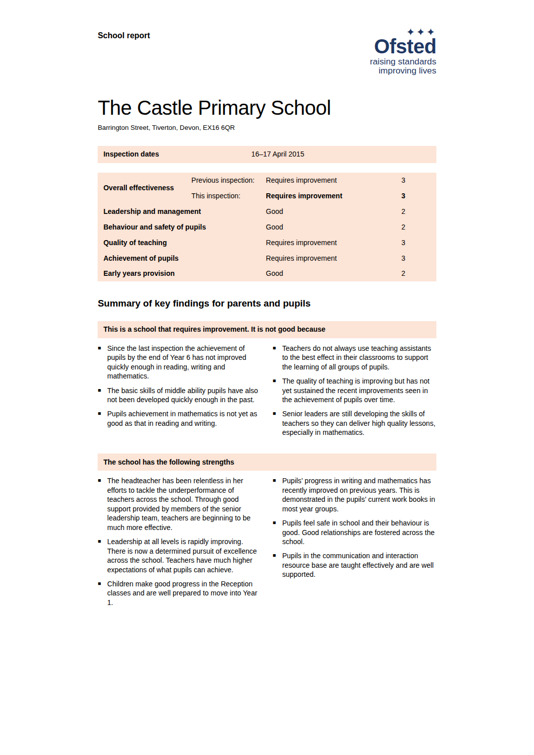School report
✦✦✦
Ofsted
raising standards
improving lives
The Castle Primary School
Barrington Street, Tiverton, Devon, EX16 6QR
| Inspection dates | 16–17 April 2015 |
| Overall effectiveness | Previous inspection: | Requires improvement | 3 |
| This inspection: | Requires improvement | 3 |
| Leadership and management | Good | 2 |
| Behaviour and safety of pupils | Good | 2 |
| Quality of teaching | Requires improvement | 3 |
| Achievement of pupils | Requires improvement | 3 |
| Early years provision | Good | 2 |
Summary of key findings for parents and pupils
This is a school that requires improvement. It is not good because
Since the last inspection the achievement of pupils by the end of Year 6 has not improved quickly enough in reading, writing and mathematics.
The basic skills of middle ability pupils have also not been developed quickly enough in the past.
Pupils achievement in mathematics is not yet as good as that in reading and writing.
Teachers do not always use teaching assistants to the best effect in their classrooms to support the learning of all groups of pupils.
The quality of teaching is improving but has not yet sustained the recent improvements seen in the achievement of pupils over time.
Senior leaders are still developing the skills of teachers so they can deliver high quality lessons, especially in mathematics.
The school has the following strengths
The headteacher has been relentless in her efforts to tackle the underperformance of teachers across the school. Through good support provided by members of the senior leadership team, teachers are beginning to be much more effective.
Leadership at all levels is rapidly improving. There is now a determined pursuit of excellence across the school. Teachers have much higher expectations of what pupils can achieve.
Children make good progress in the Reception classes and are well prepared to move into Year 1.
Pupils’ progress in writing and mathematics has recently improved on previous years. This is demonstrated in the pupils’ current work books in most year groups.
Pupils feel safe in school and their behaviour is good. Good relationships are fostered across the school.
Pupils in the communication and interaction resource base are taught effectively and are well supported.